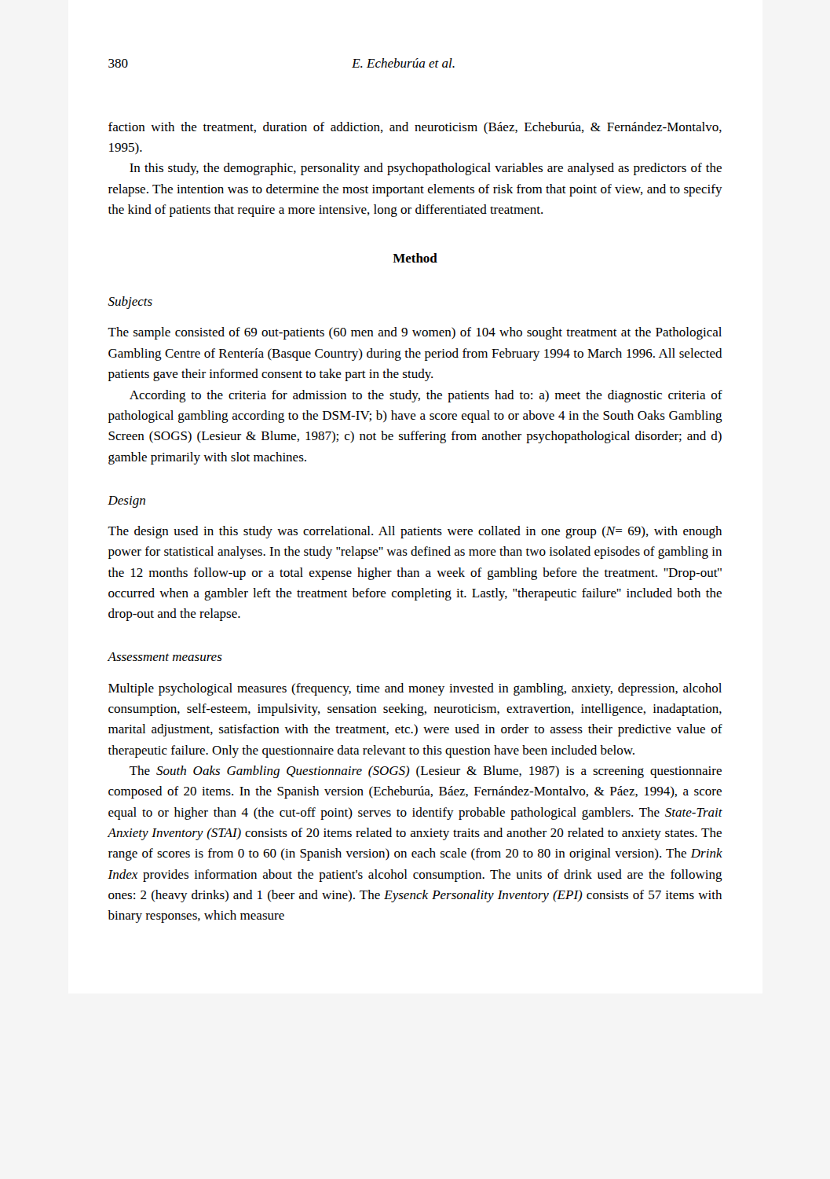380 E. Echeburúa et al.
faction with the treatment, duration of addiction, and neuroticism (Báez, Echeburúa, & Fernández-Montalvo, 1995).
In this study, the demographic, personality and psychopathological variables are analysed as predictors of the relapse. The intention was to determine the most important elements of risk from that point of view, and to specify the kind of patients that require a more intensive, long or differentiated treatment.
Method
Subjects
The sample consisted of 69 out-patients (60 men and 9 women) of 104 who sought treatment at the Pathological Gambling Centre of Rentería (Basque Country) during the period from February 1994 to March 1996. All selected patients gave their informed consent to take part in the study.
According to the criteria for admission to the study, the patients had to: a) meet the diagnostic criteria of pathological gambling according to the DSM-IV; b) have a score equal to or above 4 in the South Oaks Gambling Screen (SOGS) (Lesieur & Blume, 1987); c) not be suffering from another psychopathological disorder; and d) gamble primarily with slot machines.
Design
The design used in this study was correlational. All patients were collated in one group (N= 69), with enough power for statistical analyses. In the study ''relapse'' was defined as more than two isolated episodes of gambling in the 12 months follow-up or a total expense higher than a week of gambling before the treatment. ''Drop-out'' occurred when a gambler left the treatment before completing it. Lastly, ''therapeutic failure'' included both the drop-out and the relapse.
Assessment measures
Multiple psychological measures (frequency, time and money invested in gambling, anxiety, depression, alcohol consumption, self-esteem, impulsivity, sensation seeking, neuroticism, extravertion, intelligence, inadaptation, marital adjustment, satisfaction with the treatment, etc.) were used in order to assess their predictive value of therapeutic failure. Only the questionnaire data relevant to this question have been included below.
The South Oaks Gambling Questionnaire (SOGS) (Lesieur & Blume, 1987) is a screening questionnaire composed of 20 items. In the Spanish version (Echeburúa, Báez, Fernández-Montalvo, & Páez, 1994), a score equal to or higher than 4 (the cut-off point) serves to identify probable pathological gamblers. The State-Trait Anxiety Inventory (STAI) consists of 20 items related to anxiety traits and another 20 related to anxiety states. The range of scores is from 0 to 60 (in Spanish version) on each scale (from 20 to 80 in original version). The Drink Index provides information about the patient's alcohol consumption. The units of drink used are the following ones: 2 (heavy drinks) and 1 (beer and wine). The Eysenck Personality Inventory (EPI) consists of 57 items with binary responses, which measure